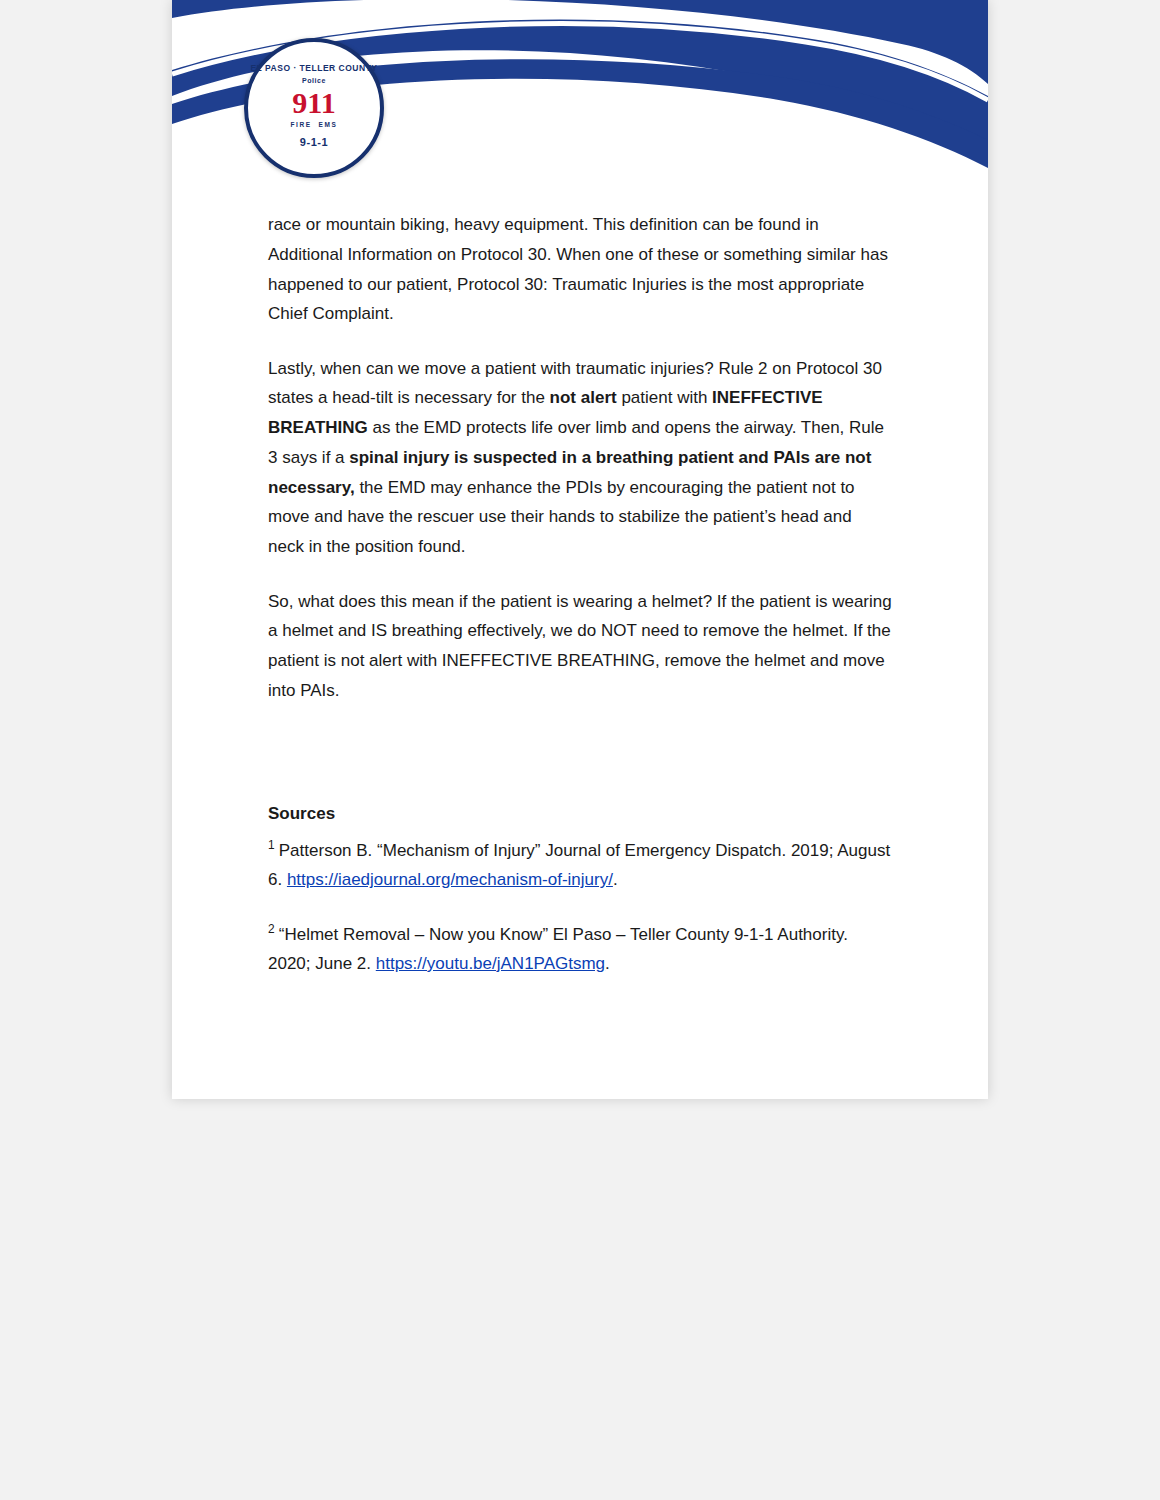El Paso · Teller County
Police
911
FIRE EMS
9-1-1
race or mountain biking, heavy equipment. This definition can be found in Additional Information on Protocol 30. When one of these or something similar has happened to our patient, Protocol 30: Traumatic Injuries is the most appropriate Chief Complaint.
Lastly, when can we move a patient with traumatic injuries? Rule 2 on Protocol 30 states a head-tilt is necessary for the not alert patient with INEFFECTIVE BREATHING as the EMD protects life over limb and opens the airway. Then, Rule 3 says if a spinal injury is suspected in a breathing patient and PAIs are not necessary, the EMD may enhance the PDIs by encouraging the patient not to move and have the rescuer use their hands to stabilize the patient’s head and neck in the position found.
So, what does this mean if the patient is wearing a helmet? If the patient is wearing a helmet and IS breathing effectively, we do NOT need to remove the helmet. If the patient is not alert with INEFFECTIVE BREATHING, remove the helmet and move into PAIs.
Sources
1 Patterson B. “Mechanism of Injury” Journal of Emergency Dispatch. 2019; August 6. https://iaedjournal.org/mechanism-of-injury/.
2“Helmet Removal – Now you Know” El Paso – Teller County 9-1-1 Authority. 2020; June 2. https://youtu.be/jAN1PAGtsmg.